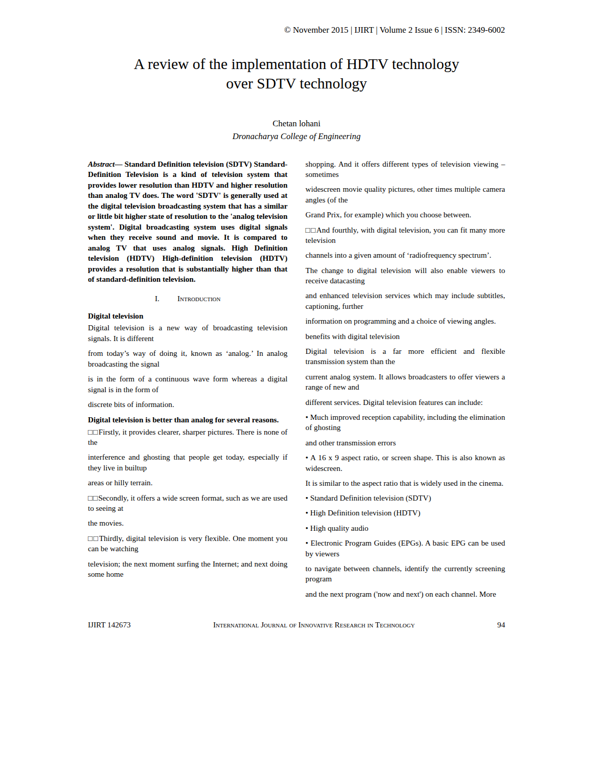© November 2015 | IJIRT | Volume 2 Issue 6 | ISSN: 2349-6002
A review of the implementation of HDTV technology over SDTV technology
Chetan lohani
Dronacharya College of Engineering
Abstract— Standard Definition television (SDTV) Standard-Definition Television is a kind of television system that provides lower resolution than HDTV and higher resolution than analog TV does. The word 'SDTV' is generally used at the digital television broadcasting system that has a similar or little bit higher state of resolution to the 'analog television system'. Digital broadcasting system uses digital signals when they receive sound and movie. It is compared to analog TV that uses analog signals. High Definition television (HDTV) High-definition television (HDTV) provides a resolution that is substantially higher than that of standard-definition television.
I. Introduction
Digital television
Digital television is a new way of broadcasting television signals. It is different
from today’s way of doing it, known as ‘analog.’ In analog broadcasting the signal
is in the form of a continuous wave form whereas a digital signal is in the form of
discrete bits of information.
Digital television is better than analog for several reasons.
Firstly, it provides clearer, sharper pictures. There is none of the
interference and ghosting that people get today, especially if they live in builtup
areas or hilly terrain.
Secondly, it offers a wide screen format, such as we are used to seeing at
the movies.
Thirdly, digital television is very flexible. One moment you can be watching
television; the next moment surfing the Internet; and next doing some home
shopping. And it offers different types of television viewing – sometimes
widescreen movie quality pictures, other times multiple camera angles (of the
Grand Prix, for example) which you choose between.
And fourthly, with digital television, you can fit many more television
channels into a given amount of ‘radiofrequency spectrum’.
The change to digital television will also enable viewers to receive datacasting
and enhanced television services which may include subtitles, captioning, further
information on programming and a choice of viewing angles.
benefits with digital television
Digital television is a far more efficient and flexible transmission system than the
current analog system. It allows broadcasters to offer viewers a range of new and
different services. Digital television features can include:
• Much improved reception capability, including the elimination of ghosting
and other transmission errors
• A 16 x 9 aspect ratio, or screen shape. This is also known as widescreen.
It is similar to the aspect ratio that is widely used in the cinema.
• Standard Definition television (SDTV)
• High Definition television (HDTV)
• High quality audio
• Electronic Program Guides (EPGs). A basic EPG can be used by viewers
to navigate between channels, identify the currently screening program
and the next program ('now and next') on each channel. More
IJIRT 142673 International Journal of Innovative Research in Technology 94